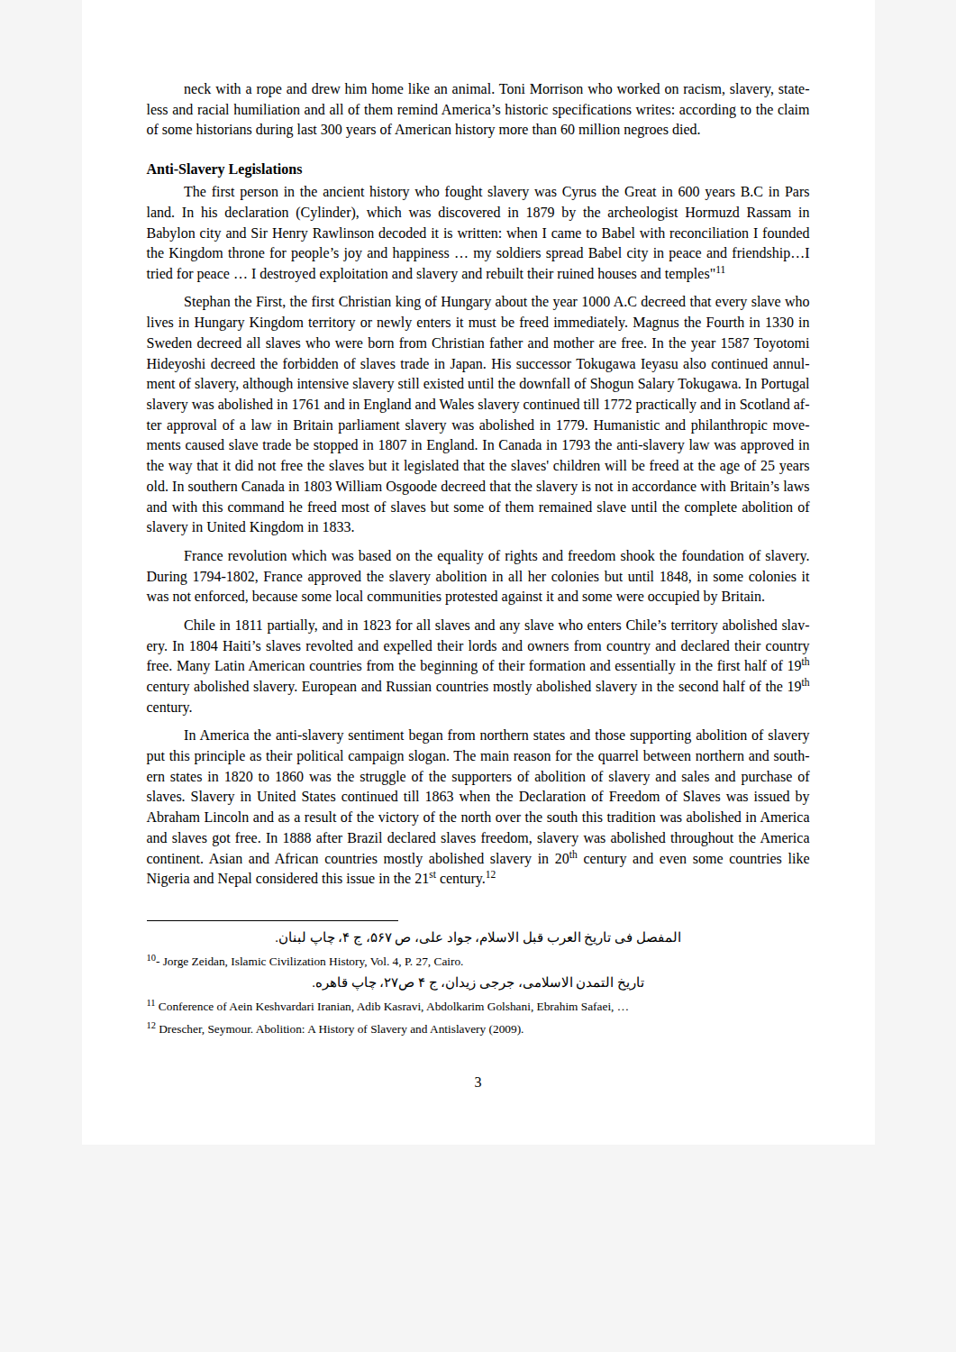neck with a rope and drew him home like an animal. Toni Morrison who worked on racism, slavery, stateless and racial humiliation and all of them remind America’s historic specifications writes: according to the claim of some historians during last 300 years of American history more than 60 million negroes died.
Anti-Slavery Legislations
The first person in the ancient history who fought slavery was Cyrus the Great in 600 years B.C in Pars land. In his declaration (Cylinder), which was discovered in 1879 by the archeologist Hormuzd Rassam in Babylon city and Sir Henry Rawlinson decoded it is written: when I came to Babel with reconciliation I founded the Kingdom throne for people’s joy and happiness … my soldiers spread Babel city in peace and friendship…I tried for peace … I destroyed exploitation and slavery and rebuilt their ruined houses and temples"11
Stephan the First, the first Christian king of Hungary about the year 1000 A.C decreed that every slave who lives in Hungary Kingdom territory or newly enters it must be freed immediately. Magnus the Fourth in 1330 in Sweden decreed all slaves who were born from Christian father and mother are free. In the year 1587 Toyotomi Hideyoshi decreed the forbidden of slaves trade in Japan. His successor Tokugawa Ieyasu also continued annulment of slavery, although intensive slavery still existed until the downfall of Shogun Salary Tokugawa. In Portugal slavery was abolished in 1761 and in England and Wales slavery continued till 1772 practically and in Scotland after approval of a law in Britain parliament slavery was abolished in 1779. Humanistic and philanthropic movements caused slave trade be stopped in 1807 in England. In Canada in 1793 the anti-slavery law was approved in the way that it did not free the slaves but it legislated that the slaves' children will be freed at the age of 25 years old. In southern Canada in 1803 William Osgoode decreed that the slavery is not in accordance with Britain’s laws and with this command he freed most of slaves but some of them remained slave until the complete abolition of slavery in United Kingdom in 1833.
France revolution which was based on the equality of rights and freedom shook the foundation of slavery. During 1794-1802, France approved the slavery abolition in all her colonies but until 1848, in some colonies it was not enforced, because some local communities protested against it and some were occupied by Britain.
Chile in 1811 partially, and in 1823 for all slaves and any slave who enters Chile’s territory abolished slavery. In 1804 Haiti’s slaves revolted and expelled their lords and owners from country and declared their country free. Many Latin American countries from the beginning of their formation and essentially in the first half of 19th century abolished slavery. European and Russian countries mostly abolished slavery in the second half of the 19th century.
In America the anti-slavery sentiment began from northern states and those supporting abolition of slavery put this principle as their political campaign slogan. The main reason for the quarrel between northern and southern states in 1820 to 1860 was the struggle of the supporters of abolition of slavery and sales and purchase of slaves. Slavery in United States continued till 1863 when the Declaration of Freedom of Slaves was issued by Abraham Lincoln and as a result of the victory of the north over the south this tradition was abolished in America and slaves got free. In 1888 after Brazil declared slaves freedom, slavery was abolished throughout the America continent. Asian and African countries mostly abolished slavery in 20th century and even some countries like Nigeria and Nepal considered this issue in the 21st century.12
المفصل فى تاريخ العرب قبل الاسلام، جواد على، ص ۵۶۷، ج ۴، چاپ لبنان.
10- Jorge Zeidan, Islamic Civilization History, Vol. 4, P. 27, Cairo.
تاريخ التمدن الاسلامى، جرجى زيدان، ج ۴ ص۲۷، چاپ قاهره.
11 Conference of Aein Keshvardari Iranian, Adib Kasravi, Abdolkarim Golshani, Ebrahim Safaei, …
12 Drescher, Seymour. Abolition: A History of Slavery and Antislavery (2009).
3